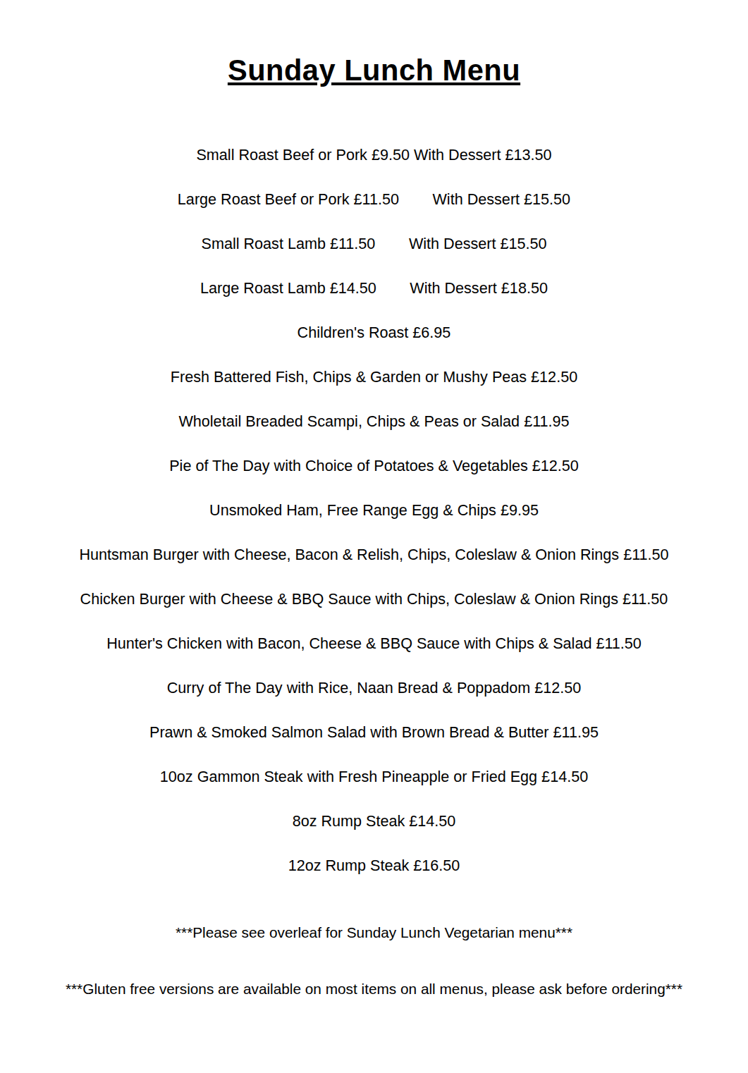Sunday Lunch Menu
Small Roast Beef or Pork £9.50 With Dessert £13.50
Large Roast Beef or Pork £11.50 With Dessert £15.50
Small Roast Lamb £11.50 With Dessert £15.50
Large Roast Lamb £14.50 With Dessert £18.50
Children's Roast £6.95
Fresh Battered Fish, Chips & Garden or Mushy Peas £12.50
Wholetail Breaded Scampi, Chips & Peas or Salad £11.95
Pie of The Day with Choice of Potatoes & Vegetables £12.50
Unsmoked Ham, Free Range Egg & Chips £9.95
Huntsman Burger with Cheese, Bacon & Relish, Chips, Coleslaw & Onion Rings £11.50
Chicken Burger with Cheese & BBQ Sauce with Chips, Coleslaw & Onion Rings £11.50
Hunter's Chicken with Bacon, Cheese & BBQ Sauce with Chips & Salad £11.50
Curry of The Day with Rice, Naan Bread & Poppadom £12.50
Prawn & Smoked Salmon Salad with Brown Bread & Butter £11.95
10oz Gammon Steak with Fresh Pineapple or Fried Egg £14.50
8oz Rump Steak £14.50
12oz Rump Steak £16.50
***Please see overleaf for Sunday Lunch Vegetarian menu***
***Gluten free versions are available on most items on all menus, please ask before ordering***